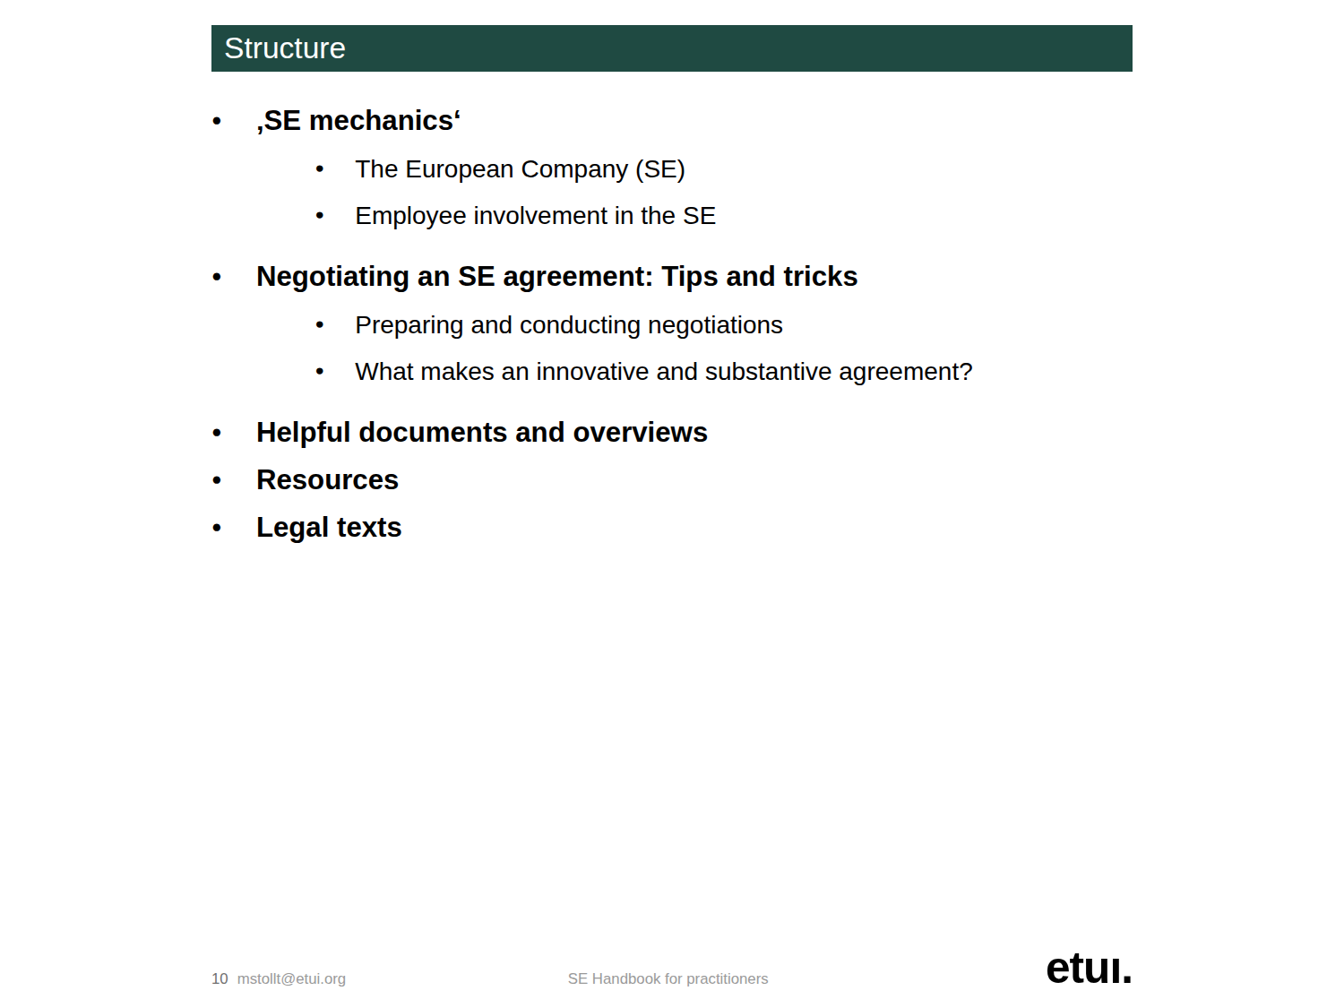Structure
‚SE mechanics‘
The European Company (SE)
Employee involvement in the SE
Negotiating an SE agreement: Tips and tricks
Preparing and conducting negotiations
What makes an innovative and substantive agreement?
Helpful documents and overviews
Resources
Legal texts
10 mstollt@etui.org
SE Handbook for practitioners
etuı.